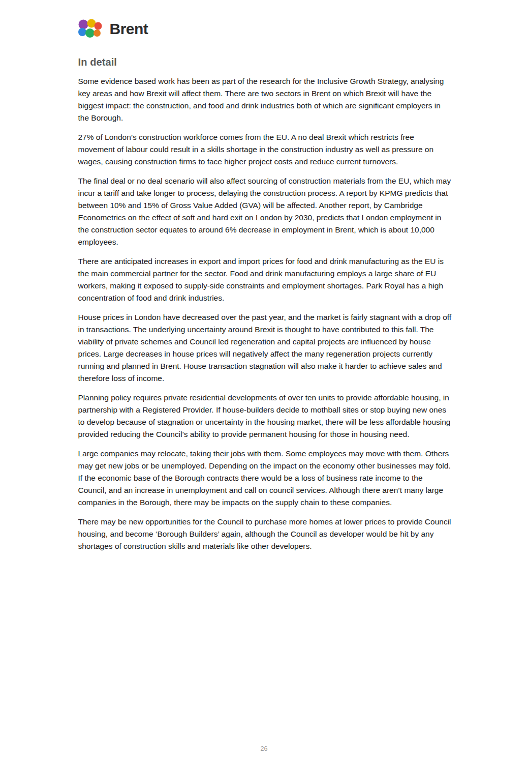Brent
In detail
Some evidence based work has been as part of the research for the Inclusive Growth Strategy, analysing key areas and how Brexit will affect them. There are two sectors in Brent on which Brexit will have the biggest impact: the construction, and food and drink industries both of which are significant employers in the Borough.
27% of London’s construction workforce comes from the EU. A no deal Brexit which restricts free movement of labour could result in a skills shortage in the construction industry as well as pressure on wages, causing construction firms to face higher project costs and reduce current turnovers.
The final deal or no deal scenario will also affect sourcing of construction materials from the EU, which may incur a tariff and take longer to process, delaying the construction process. A report by KPMG predicts that between 10% and 15% of Gross Value Added (GVA) will be affected. Another report, by Cambridge Econometrics on the effect of soft and hard exit on London by 2030, predicts that London employment in the construction sector equates to around 6% decrease in employment in Brent, which is about 10,000 employees.
There are anticipated increases in export and import prices for food and drink manufacturing as the EU is the main commercial partner for the sector. Food and drink manufacturing employs a large share of EU workers, making it exposed to supply-side constraints and employment shortages. Park Royal has a high concentration of food and drink industries.
House prices in London have decreased over the past year, and the market is fairly stagnant with a drop off in transactions. The underlying uncertainty around Brexit is thought to have contributed to this fall. The viability of private schemes and Council led regeneration and capital projects are influenced by house prices. Large decreases in house prices will negatively affect the many regeneration projects currently running and planned in Brent. House transaction stagnation will also make it harder to achieve sales and therefore loss of income.
Planning policy requires private residential developments of over ten units to provide affordable housing, in partnership with a Registered Provider. If house-builders decide to mothball sites or stop buying new ones to develop because of stagnation or uncertainty in the housing market, there will be less affordable housing provided reducing the Council’s ability to provide permanent housing for those in housing need.
Large companies may relocate, taking their jobs with them. Some employees may move with them. Others may get new jobs or be unemployed. Depending on the impact on the economy other businesses may fold. If the economic base of the Borough contracts there would be a loss of business rate income to the Council, and an increase in unemployment and call on council services. Although there aren’t many large companies in the Borough, there may be impacts on the supply chain to these companies.
There may be new opportunities for the Council to purchase more homes at lower prices to provide Council housing, and become ‘Borough Builders’ again, although the Council as developer would be hit by any shortages of construction skills and materials like other developers.
26